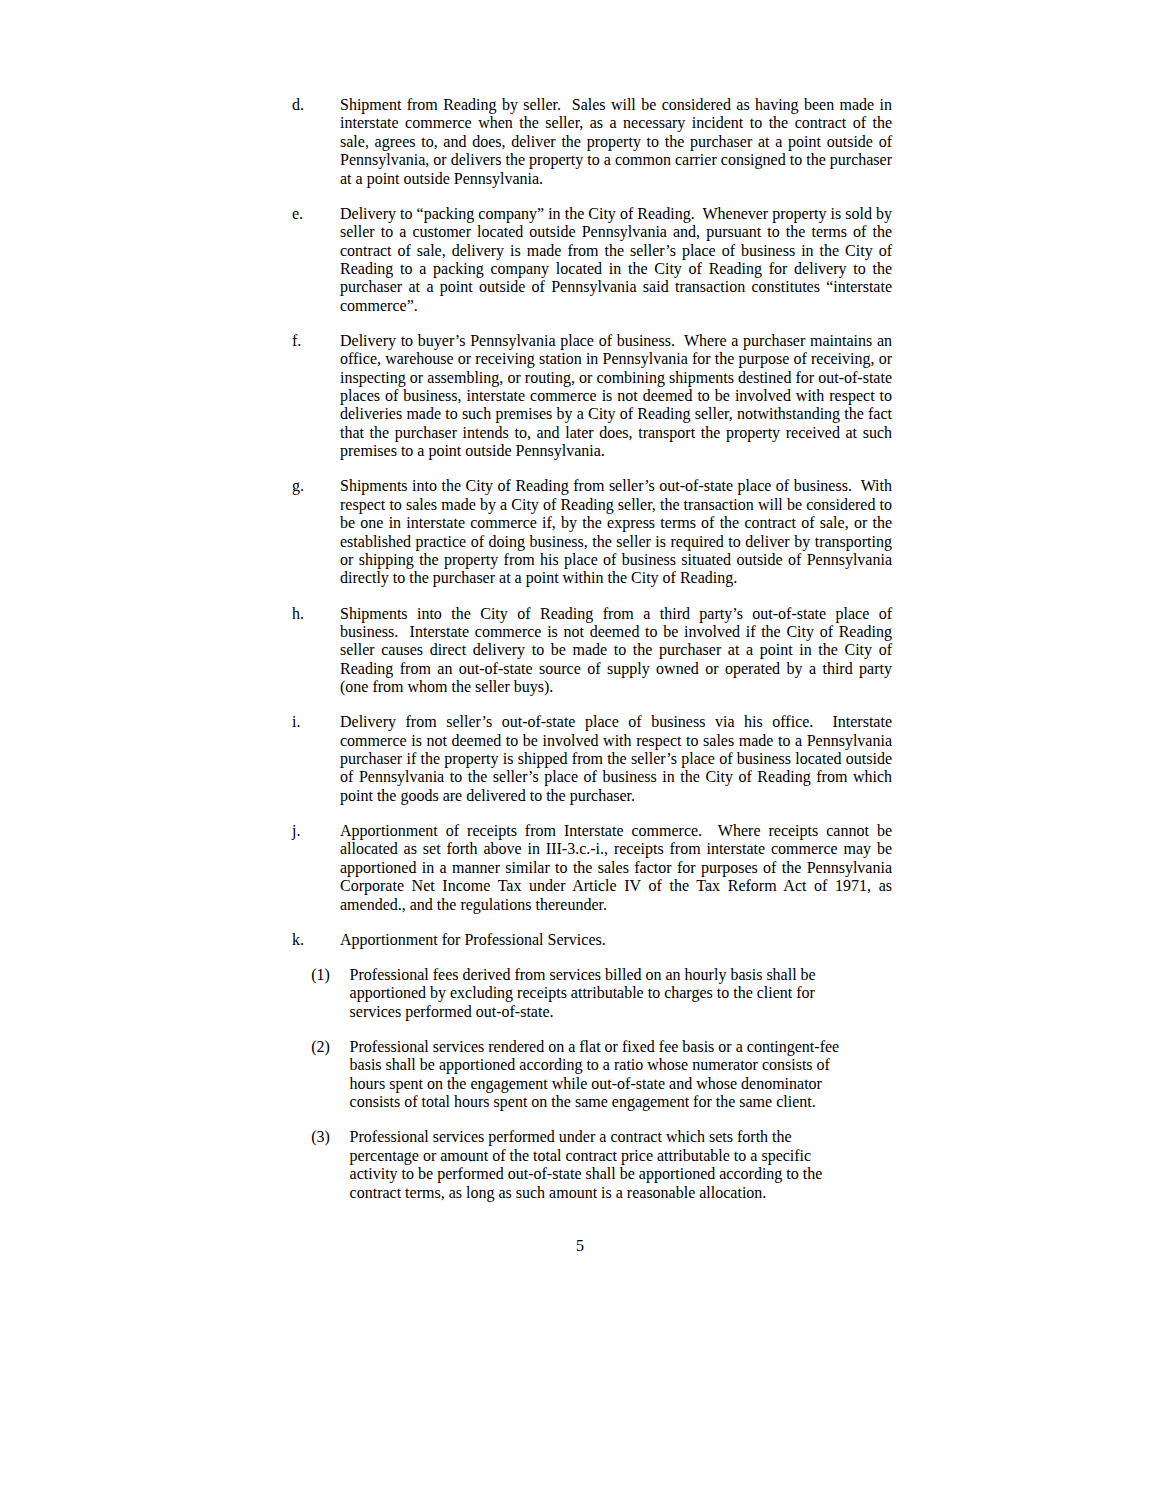d.
Shipment from Reading by seller. Sales will be considered as having been made in interstate commerce when the seller, as a necessary incident to the contract of the sale, agrees to, and does, deliver the property to the purchaser at a point outside of Pennsylvania, or delivers the property to a common carrier consigned to the purchaser at a point outside Pennsylvania.
e.
Delivery to “packing company” in the City of Reading. Whenever property is sold by seller to a customer located outside Pennsylvania and, pursuant to the terms of the contract of sale, delivery is made from the seller’s place of business in the City of Reading to a packing company located in the City of Reading for delivery to the purchaser at a point outside of Pennsylvania said transaction constitutes “interstate commerce”.
f.
Delivery to buyer’s Pennsylvania place of business. Where a purchaser maintains an office, warehouse or receiving station in Pennsylvania for the purpose of receiving, or inspecting or assembling, or routing, or combining shipments destined for out-of-state places of business, interstate commerce is not deemed to be involved with respect to deliveries made to such premises by a City of Reading seller, notwithstanding the fact that the purchaser intends to, and later does, transport the property received at such premises to a point outside Pennsylvania.
g.
Shipments into the City of Reading from seller’s out-of-state place of business. With respect to sales made by a City of Reading seller, the transaction will be considered to be one in interstate commerce if, by the express terms of the contract of sale, or the established practice of doing business, the seller is required to deliver by transporting or shipping the property from his place of business situated outside of Pennsylvania directly to the purchaser at a point within the City of Reading.
h.
Shipments into the City of Reading from a third party’s out-of-state place of business. Interstate commerce is not deemed to be involved if the City of Reading seller causes direct delivery to be made to the purchaser at a point in the City of Reading from an out-of-state source of supply owned or operated by a third party (one from whom the seller buys).
i.
Delivery from seller’s out-of-state place of business via his office. Interstate commerce is not deemed to be involved with respect to sales made to a Pennsylvania purchaser if the property is shipped from the seller’s place of business located outside of Pennsylvania to the seller’s place of business in the City of Reading from which point the goods are delivered to the purchaser.
j.
Apportionment of receipts from Interstate commerce. Where receipts cannot be allocated as set forth above in III-3.c.-i., receipts from interstate commerce may be apportioned in a manner similar to the sales factor for purposes of the Pennsylvania Corporate Net Income Tax under Article IV of the Tax Reform Act of 1971, as amended., and the regulations thereunder.
k.
Apportionment for Professional Services.
(1)
Professional fees derived from services billed on an hourly basis shall be apportioned by excluding receipts attributable to charges to the client for services performed out-of-state.
(2)
Professional services rendered on a flat or fixed fee basis or a contingent-fee basis shall be apportioned according to a ratio whose numerator consists of hours spent on the engagement while out-of-state and whose denominator consists of total hours spent on the same engagement for the same client.
(3)
Professional services performed under a contract which sets forth the percentage or amount of the total contract price attributable to a specific activity to be performed out-of-state shall be apportioned according to the contract terms, as long as such amount is a reasonable allocation.
5